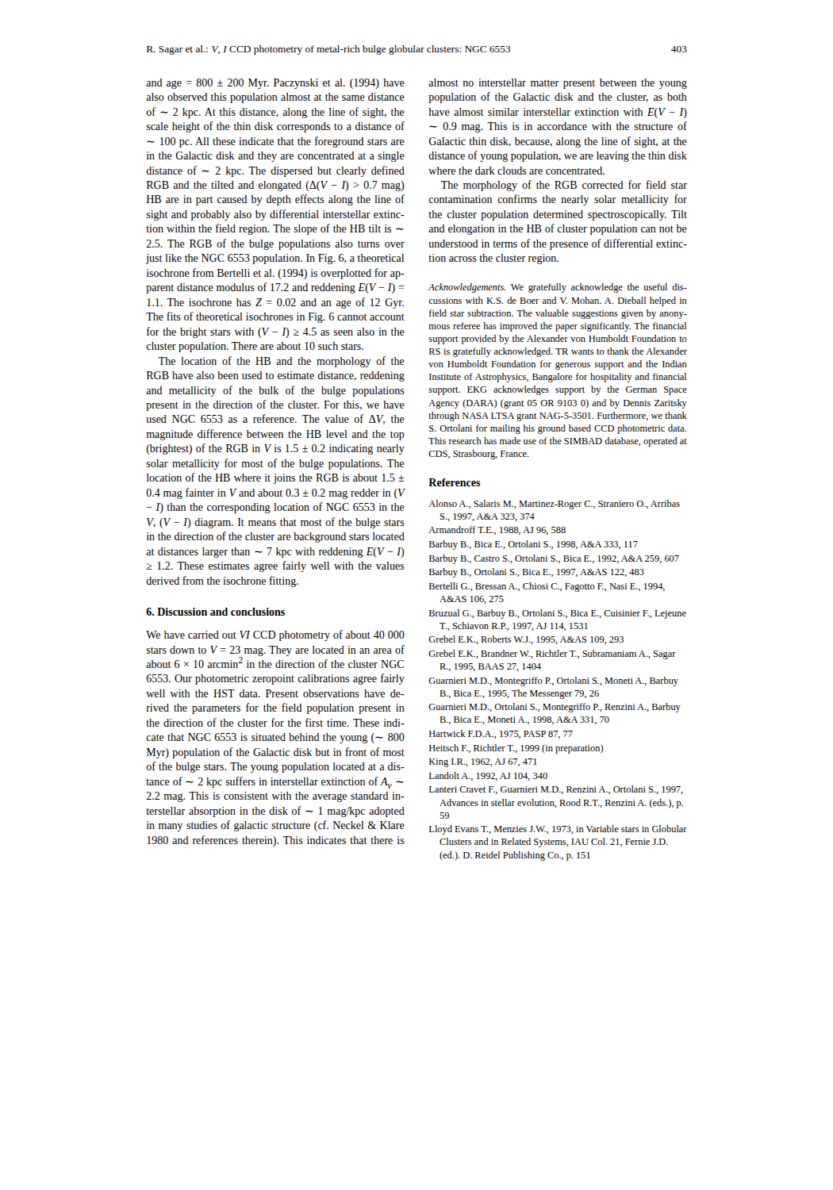403 R. Sagar et al.: V, I CCD photometry of metal-rich bulge globular clusters: NGC 6553
and age = 800 ± 200 Myr. Paczynski et al. (1994) have also observed this population almost at the same distance of ∼ 2 kpc. At this distance, along the line of sight, the scale height of the thin disk corresponds to a distance of ∼ 100 pc. All these indicate that the foreground stars are in the Galactic disk and they are concentrated at a single distance of ∼ 2 kpc. The dispersed but clearly defined RGB and the tilted and elongated (Δ(V − I) > 0.7 mag) HB are in part caused by depth effects along the line of sight and probably also by differential interstellar extinction within the field region. The slope of the HB tilt is ∼ 2.5. The RGB of the bulge populations also turns over just like the NGC 6553 population. In Fig. 6, a theoretical isochrone from Bertelli et al. (1994) is overplotted for apparent distance modulus of 17.2 and reddening E(V − I) = 1.1. The isochrone has Z = 0.02 and an age of 12 Gyr. The fits of theoretical isochrones in Fig. 6 cannot account for the bright stars with (V − I) ≥ 4.5 as seen also in the cluster population. There are about 10 such stars.
The location of the HB and the morphology of the RGB have also been used to estimate distance, reddening and metallicity of the bulk of the bulge populations present in the direction of the cluster. For this, we have used NGC 6553 as a reference. The value of ΔV, the magnitude difference between the HB level and the top (brightest) of the RGB in V is 1.5 ± 0.2 indicating nearly solar metallicity for most of the bulge populations. The location of the HB where it joins the RGB is about 1.5 ± 0.4 mag fainter in V and about 0.3 ± 0.2 mag redder in (V − I) than the corresponding location of NGC 6553 in the V, (V − I) diagram. It means that most of the bulge stars in the direction of the cluster are background stars located at distances larger than ∼ 7 kpc with reddening E(V − I) ≥ 1.2. These estimates agree fairly well with the values derived from the isochrone fitting.
6. Discussion and conclusions
We have carried out VI CCD photometry of about 40 000 stars down to V = 23 mag. They are located in an area of about 6 × 10 arcmin2 in the direction of the cluster NGC 6553. Our photometric zeropoint calibrations agree fairly well with the HST data. Present observations have derived the parameters for the field population present in the direction of the cluster for the first time. These indicate that NGC 6553 is situated behind the young (∼ 800 Myr) population of the Galactic disk but in front of most of the bulge stars. The young population located at a distance of ∼ 2 kpc suffers in interstellar extinction of Av ∼ 2.2 mag. This is consistent with the average standard interstellar absorption in the disk of ∼ 1 mag/kpc adopted in many studies of galactic structure (cf. Neckel & Klare 1980 and references therein). This indicates that there is almost no interstellar matter present between the young population of the Galactic disk and the cluster, as both have almost similar interstellar extinction with E(V − I) ∼ 0.9 mag. This is in accordance with the structure of Galactic thin disk, because, along the line of sight, at the distance of young population, we are leaving the thin disk where the dark clouds are concentrated.
The morphology of the RGB corrected for field star contamination confirms the nearly solar metallicity for the cluster population determined spectroscopically. Tilt and elongation in the HB of cluster population can not be understood in terms of the presence of differential extinction across the cluster region.
Acknowledgements. We gratefully acknowledge the useful discussions with K.S. de Boer and V. Mohan. A. Dieball helped in field star subtraction. The valuable suggestions given by anonymous referee has improved the paper significantly. The financial support provided by the Alexander von Humboldt Foundation to RS is gratefully acknowledged. TR wants to thank the Alexander von Humboldt Foundation for generous support and the Indian Institute of Astrophysics, Bangalore for hospitality and financial support. EKG acknowledges support by the German Space Agency (DARA) (grant 05 OR 9103 0) and by Dennis Zaritsky through NASA LTSA grant NAG-5-3501. Furthermore, we thank S. Ortolani for mailing his ground based CCD photometric data. This research has made use of the SIMBAD database, operated at CDS, Strasbourg, France.
References
Alonso A., Salaris M., Martinez-Roger C., Straniero O., Arribas S., 1997, A&A 323, 374
Armandroff T.E., 1988, AJ 96, 588
Barbuy B., Bica E., Ortolani S., 1998, A&A 333, 117
Barbuy B., Castro S., Ortolani S., Bica E., 1992, A&A 259, 607
Barbuy B., Ortolani S., Bica E., 1997, A&AS 122, 483
Bertelli G., Bressan A., Chiosi C., Fagotto F., Nasi E., 1994, A&AS 106, 275
Bruzual G., Barbuy B., Ortolani S., Bica E., Cuisinier F., Lejeune T., Schiavon R.P., 1997, AJ 114, 1531
Grebel E.K., Roberts W.J., 1995, A&AS 109, 293
Grebel E.K., Brandner W., Richtler T., Subramaniam A., Sagar R., 1995, BAAS 27, 1404
Guarnieri M.D., Montegriffo P., Ortolani S., Moneti A., Barbuy B., Bica E., 1995, The Messenger 79, 26
Guarnieri M.D., Ortolani S., Montegriffo P., Renzini A., Barbuy B., Bica E., Moneti A., 1998, A&A 331, 70
Hartwick F.D.A., 1975, PASP 87, 77
Heitsch F., Richtler T., 1999 (in preparation)
King I.R., 1962, AJ 67, 471
Landolt A., 1992, AJ 104, 340
Lanteri Cravet F., Guarnieri M.D., Renzini A., Ortolani S., 1997, Advances in stellar evolution, Rood R.T., Renzini A. (eds.), p. 59
Lloyd Evans T., Menzies J.W., 1973, in Variable stars in Globular Clusters and in Related Systems, IAU Col. 21, Fernie J.D. (ed.). D. Reidel Publishing Co., p. 151